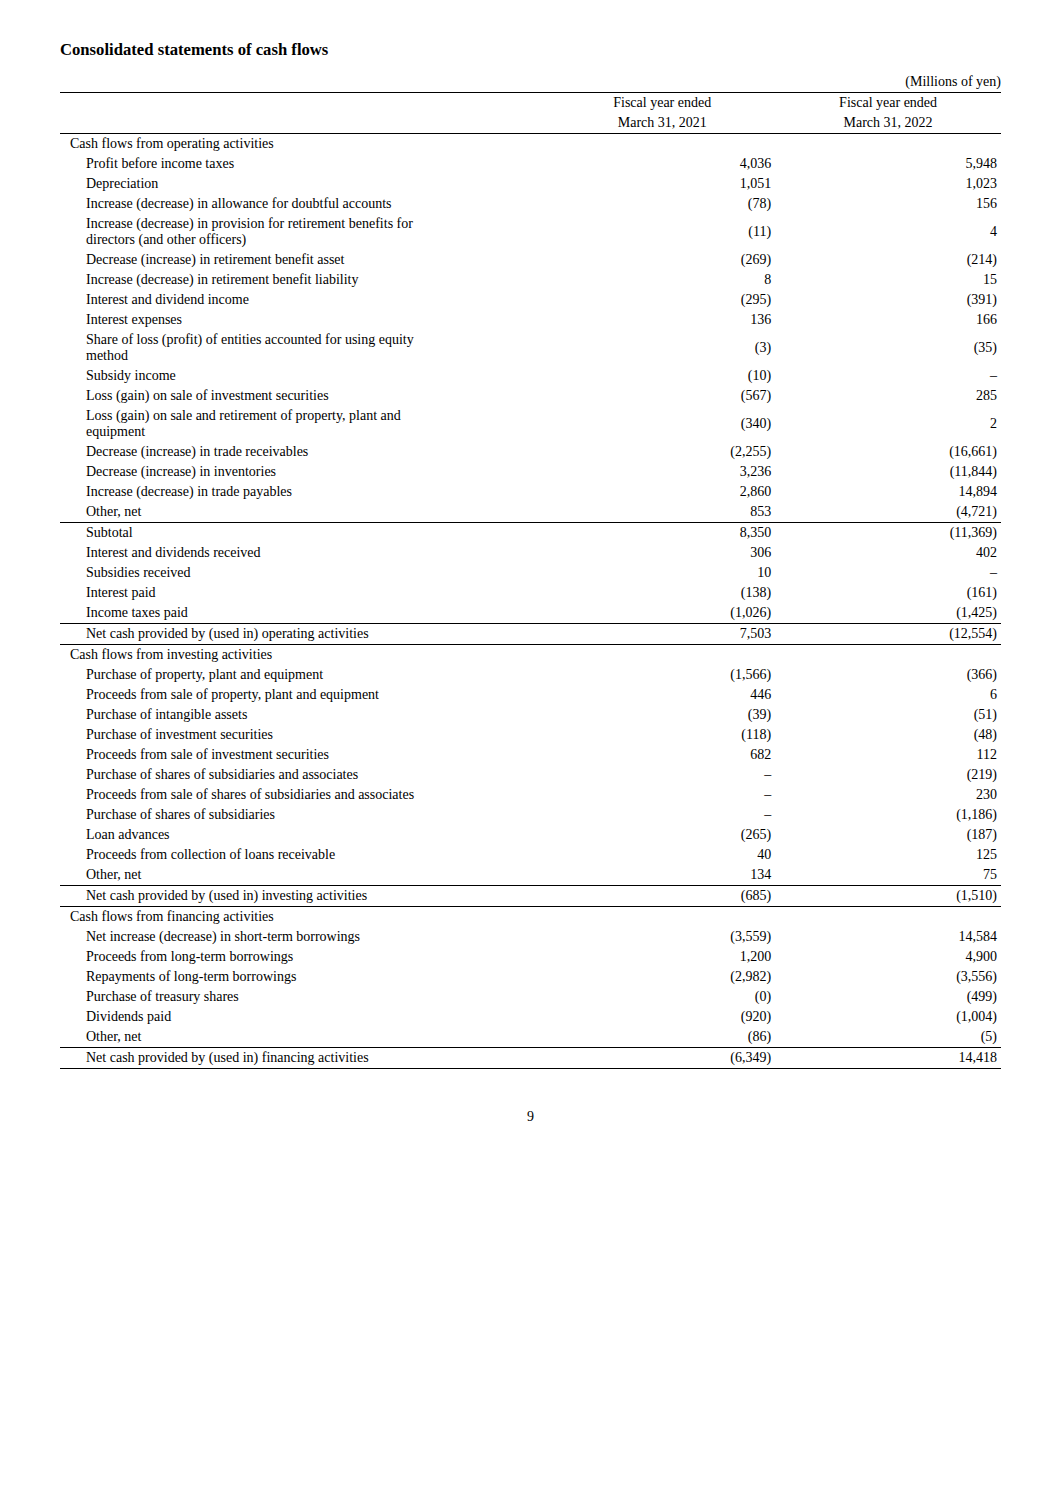Consolidated statements of cash flows
(Millions of yen)
| | Fiscal year ended | Fiscal year ended |
| --- | --- | --- |
| | March 31, 2021 | March 31, 2022 |
| Cash flows from operating activities | | |
| Profit before income taxes | 4,036 | 5,948 |
| Depreciation | 1,051 | 1,023 |
| Increase (decrease) in allowance for doubtful accounts | (78) | 156 |
| Increase (decrease) in provision for retirement benefits for directors (and other officers) | (11) | 4 |
| Decrease (increase) in retirement benefit asset | (269) | (214) |
| Increase (decrease) in retirement benefit liability | 8 | 15 |
| Interest and dividend income | (295) | (391) |
| Interest expenses | 136 | 166 |
| Share of loss (profit) of entities accounted for using equity method | (3) | (35) |
| Subsidy income | (10) | – |
| Loss (gain) on sale of investment securities | (567) | 285 |
| Loss (gain) on sale and retirement of property, plant and equipment | (340) | 2 |
| Decrease (increase) in trade receivables | (2,255) | (16,661) |
| Decrease (increase) in inventories | 3,236 | (11,844) |
| Increase (decrease) in trade payables | 2,860 | 14,894 |
| Other, net | 853 | (4,721) |
| Subtotal | 8,350 | (11,369) |
| Interest and dividends received | 306 | 402 |
| Subsidies received | 10 | – |
| Interest paid | (138) | (161) |
| Income taxes paid | (1,026) | (1,425) |
| Net cash provided by (used in) operating activities | 7,503 | (12,554) |
| Cash flows from investing activities | | |
| Purchase of property, plant and equipment | (1,566) | (366) |
| Proceeds from sale of property, plant and equipment | 446 | 6 |
| Purchase of intangible assets | (39) | (51) |
| Purchase of investment securities | (118) | (48) |
| Proceeds from sale of investment securities | 682 | 112 |
| Purchase of shares of subsidiaries and associates | – | (219) |
| Proceeds from sale of shares of subsidiaries and associates | – | 230 |
| Purchase of shares of subsidiaries | – | (1,186) |
| Loan advances | (265) | (187) |
| Proceeds from collection of loans receivable | 40 | 125 |
| Other, net | 134 | 75 |
| Net cash provided by (used in) investing activities | (685) | (1,510) |
| Cash flows from financing activities | | |
| Net increase (decrease) in short-term borrowings | (3,559) | 14,584 |
| Proceeds from long-term borrowings | 1,200 | 4,900 |
| Repayments of long-term borrowings | (2,982) | (3,556) |
| Purchase of treasury shares | (0) | (499) |
| Dividends paid | (920) | (1,004) |
| Other, net | (86) | (5) |
| Net cash provided by (used in) financing activities | (6,349) | 14,418 |
9